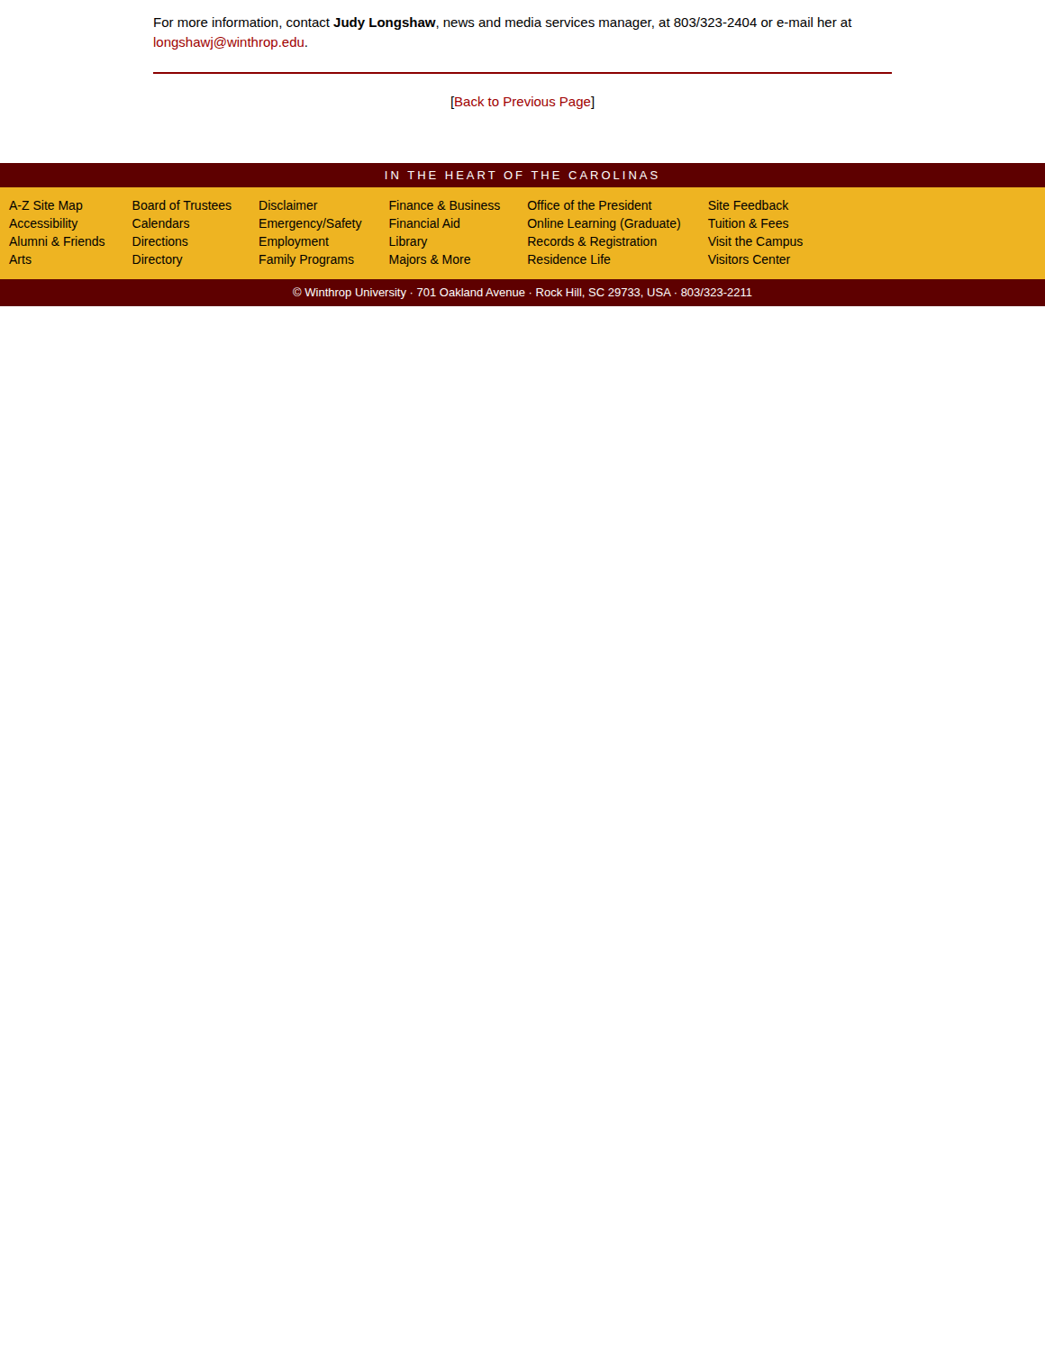For more information, contact Judy Longshaw, news and media services manager, at 803/323-2404 or e-mail her at longshawj@winthrop.edu.
[Back to Previous Page]
IN THE HEART OF THE CAROLINAS
| A-Z Site Map | Board of Trustees | Disclaimer | Finance & Business | Office of the President | Site Feedback |
| Accessibility | Calendars | Emergency/Safety | Financial Aid | Online Learning (Graduate) | Tuition & Fees |
| Alumni & Friends | Directions | Employment | Library | Records & Registration | Visit the Campus |
| Arts | Directory | Family Programs | Majors & More | Residence Life | Visitors Center |
© Winthrop University · 701 Oakland Avenue · Rock Hill, SC 29733, USA · 803/323-2211